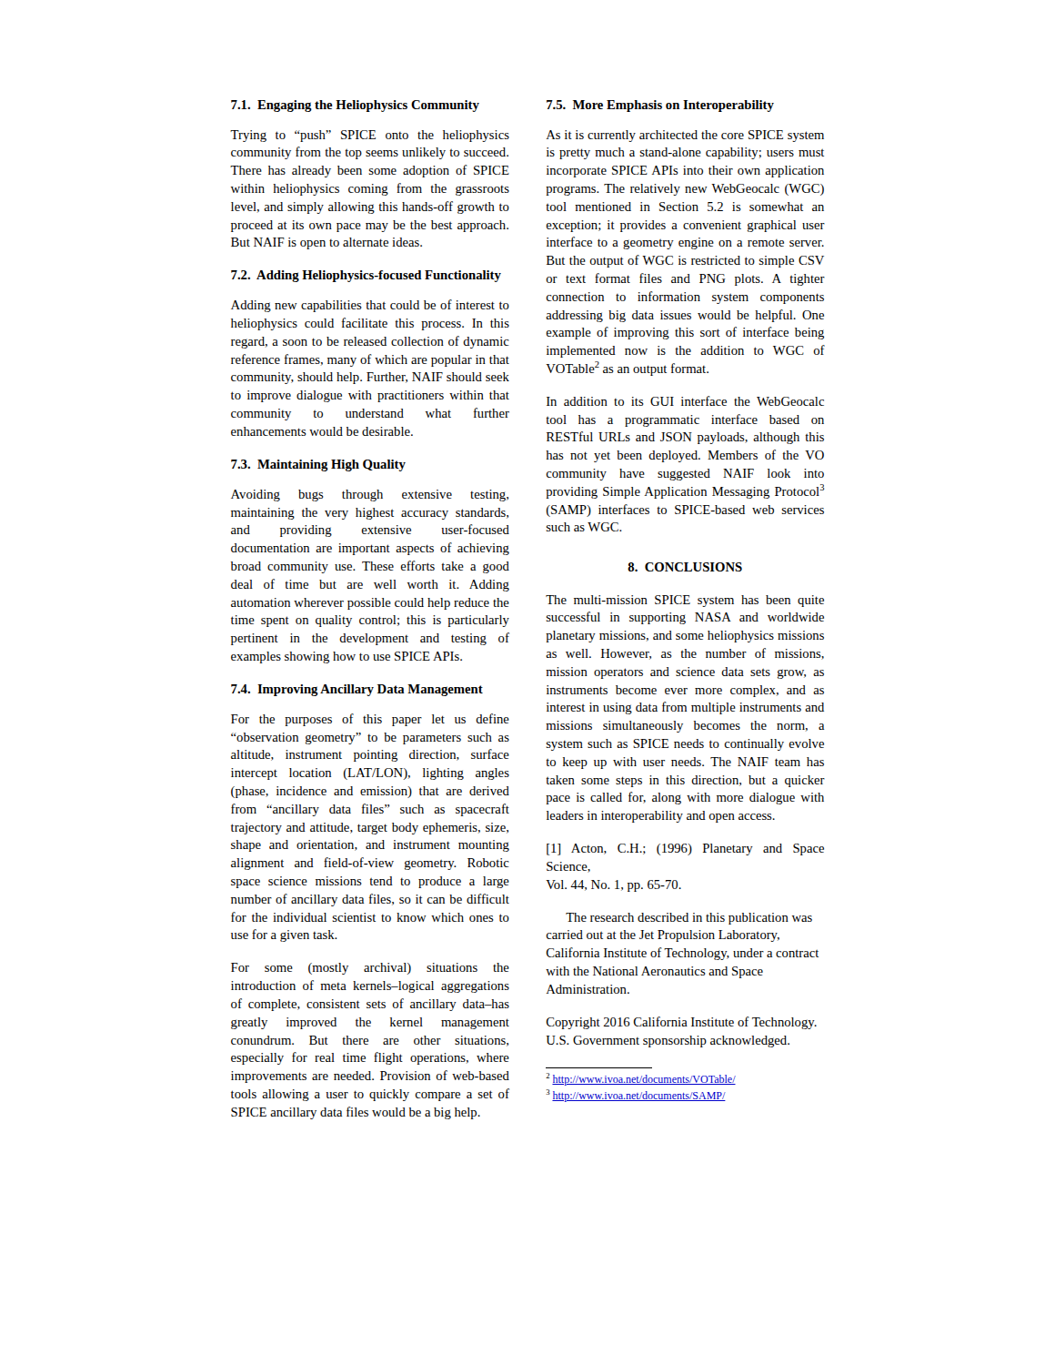7.1. Engaging the Heliophysics Community
Trying to “push” SPICE onto the heliophysics community from the top seems unlikely to succeed. There has already been some adoption of SPICE within heliophysics coming from the grassroots level, and simply allowing this hands-off growth to proceed at its own pace may be the best approach. But NAIF is open to alternate ideas.
7.2. Adding Heliophysics-focused Functionality
Adding new capabilities that could be of interest to heliophysics could facilitate this process. In this regard, a soon to be released collection of dynamic reference frames, many of which are popular in that community, should help. Further, NAIF should seek to improve dialogue with practitioners within that community to understand what further enhancements would be desirable.
7.3. Maintaining High Quality
Avoiding bugs through extensive testing, maintaining the very highest accuracy standards, and providing extensive user-focused documentation are important aspects of achieving broad community use. These efforts take a good deal of time but are well worth it. Adding automation wherever possible could help reduce the time spent on quality control; this is particularly pertinent in the development and testing of examples showing how to use SPICE APIs.
7.4. Improving Ancillary Data Management
For the purposes of this paper let us define “observation geometry” to be parameters such as altitude, instrument pointing direction, surface intercept location (LAT/LON), lighting angles (phase, incidence and emission) that are derived from “ancillary data files” such as spacecraft trajectory and attitude, target body ephemeris, size, shape and orientation, and instrument mounting alignment and field-of-view geometry. Robotic space science missions tend to produce a large number of ancillary data files, so it can be difficult for the individual scientist to know which ones to use for a given task.
For some (mostly archival) situations the introduction of meta kernels–logical aggregations of complete, consistent sets of ancillary data–has greatly improved the kernel management conundrum. But there are other situations, especially for real time flight operations, where improvements are needed. Provision of web-based tools allowing a user to quickly compare a set of SPICE ancillary data files would be a big help.
7.5. More Emphasis on Interoperability
As it is currently architected the core SPICE system is pretty much a stand-alone capability; users must incorporate SPICE APIs into their own application programs. The relatively new WebGeocalc (WGC) tool mentioned in Section 5.2 is somewhat an exception; it provides a convenient graphical user interface to a geometry engine on a remote server. But the output of WGC is restricted to simple CSV or text format files and PNG plots. A tighter connection to information system components addressing big data issues would be helpful. One example of improving this sort of interface being implemented now is the addition to WGC of VOTable2 as an output format.
In addition to its GUI interface the WebGeocalc tool has a programmatic interface based on RESTful URLs and JSON payloads, although this has not yet been deployed. Members of the VO community have suggested NAIF look into providing Simple Application Messaging Protocol3 (SAMP) interfaces to SPICE-based web services such as WGC.
8. CONCLUSIONS
The multi-mission SPICE system has been quite successful in supporting NASA and worldwide planetary missions, and some heliophysics missions as well. However, as the number of missions, mission operators and science data sets grow, as instruments become ever more complex, and as interest in using data from multiple instruments and missions simultaneously becomes the norm, a system such as SPICE needs to continually evolve to keep up with user needs. The NAIF team has taken some steps in this direction, but a quicker pace is called for, along with more dialogue with leaders in interoperability and open access.
[1] Acton, C.H.; (1996) Planetary and Space Science,
Vol. 44, No. 1, pp. 65-70.
The research described in this publication was carried out at the Jet Propulsion Laboratory, California Institute of Technology, under a contract with the National Aeronautics and Space Administration.
Copyright 2016 California Institute of Technology. U.S. Government sponsorship acknowledged.
2 http://www.ivoa.net/documents/VOTable/
3 http://www.ivoa.net/documents/SAMP/